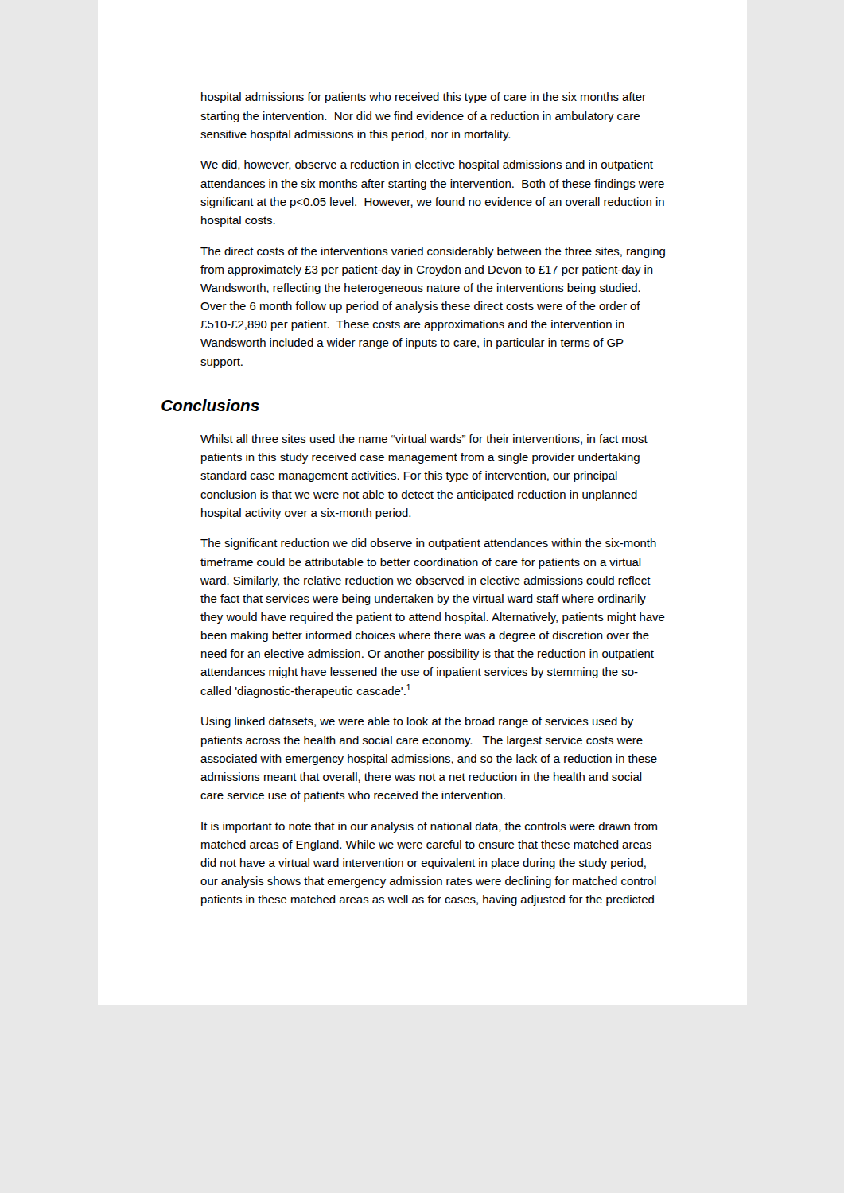hospital admissions for patients who received this type of care in the six months after starting the intervention. Nor did we find evidence of a reduction in ambulatory care sensitive hospital admissions in this period, nor in mortality.
We did, however, observe a reduction in elective hospital admissions and in outpatient attendances in the six months after starting the intervention. Both of these findings were significant at the p<0.05 level. However, we found no evidence of an overall reduction in hospital costs.
The direct costs of the interventions varied considerably between the three sites, ranging from approximately £3 per patient-day in Croydon and Devon to £17 per patient-day in Wandsworth, reflecting the heterogeneous nature of the interventions being studied. Over the 6 month follow up period of analysis these direct costs were of the order of £510-£2,890 per patient. These costs are approximations and the intervention in Wandsworth included a wider range of inputs to care, in particular in terms of GP support.
Conclusions
Whilst all three sites used the name “virtual wards” for their interventions, in fact most patients in this study received case management from a single provider undertaking standard case management activities. For this type of intervention, our principal conclusion is that we were not able to detect the anticipated reduction in unplanned hospital activity over a six-month period.
The significant reduction we did observe in outpatient attendances within the six-month timeframe could be attributable to better coordination of care for patients on a virtual ward. Similarly, the relative reduction we observed in elective admissions could reflect the fact that services were being undertaken by the virtual ward staff where ordinarily they would have required the patient to attend hospital. Alternatively, patients might have been making better informed choices where there was a degree of discretion over the need for an elective admission. Or another possibility is that the reduction in outpatient attendances might have lessened the use of inpatient services by stemming the so-called 'diagnostic-therapeutic cascade'.1
Using linked datasets, we were able to look at the broad range of services used by patients across the health and social care economy. The largest service costs were associated with emergency hospital admissions, and so the lack of a reduction in these admissions meant that overall, there was not a net reduction in the health and social care service use of patients who received the intervention.
It is important to note that in our analysis of national data, the controls were drawn from matched areas of England. While we were careful to ensure that these matched areas did not have a virtual ward intervention or equivalent in place during the study period, our analysis shows that emergency admission rates were declining for matched control patients in these matched areas as well as for cases, having adjusted for the predicted